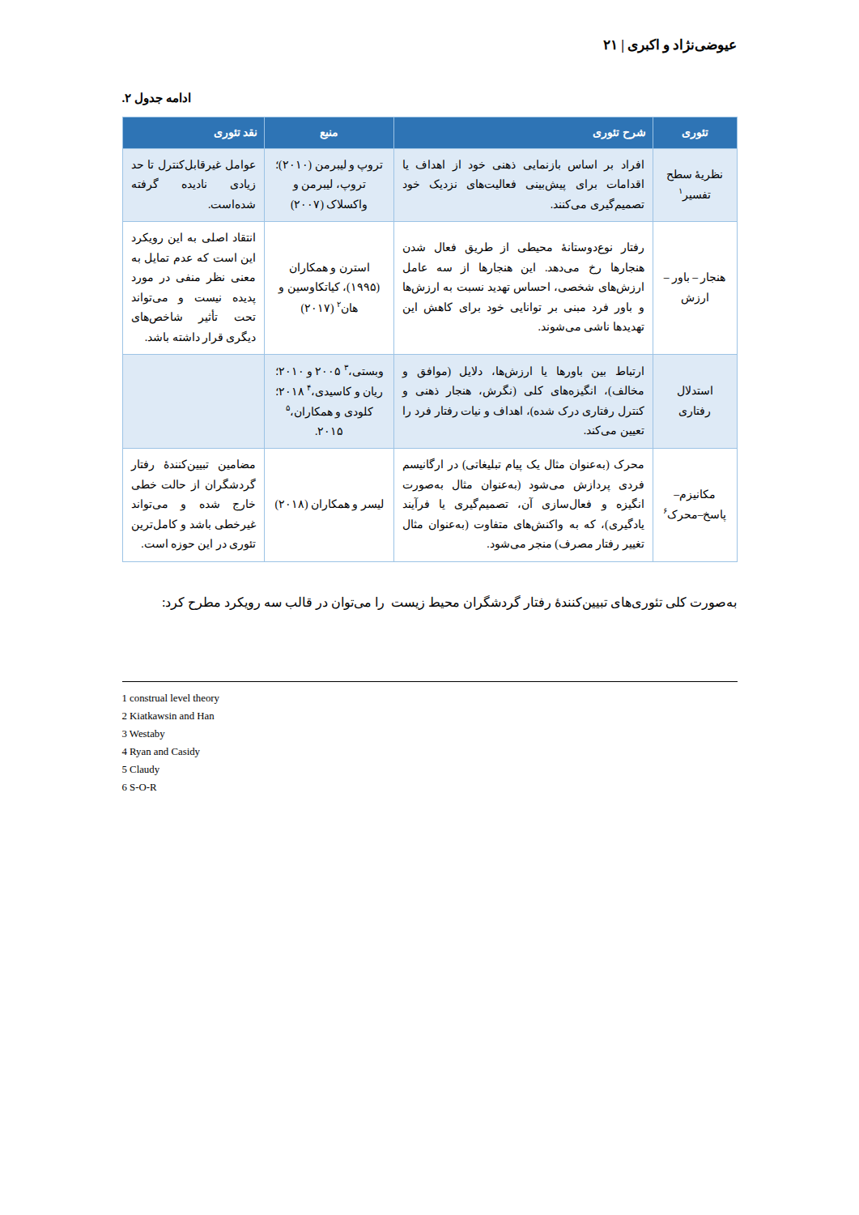عیوضی‌نژاد و اکبری | ۲۱
ادامه جدول ۲.
| تئوری | شرح تئوری | منبع | نقد تئوری |
| --- | --- | --- | --- |
| نظریهٔ سطح تفسیر ۱ | افراد بر اساس بازنمایی ذهنی خود از اهداف یا اقدامات برای پیش‌بینی فعالیت‌های نزدیک خود تصمیم‌گیری می‌کنند. | تروپ و لیبرمن (۲۰۱۰)؛ تروپ، لیبرمن و واکسلاک (۲۰۰۷) | عوامل غیرقابل‌کنترل تا حد زیادی نادیده گرفته شده‌است. |
| هنجار – باور – ارزش | رفتار نوع‌دوستانهٔ محیطی از طریق فعال شدن هنجارها رخ می‌دهد. این هنجارها از سه عامل ارزش‌های شخصی، احساس تهدید نسبت به ارزش‌ها و باور فرد مبنی بر توانایی خود برای کاهش این تهدیدها ناشی می‌شوند. | استرن و همکاران (۱۹۹۵)، کیاتکاوسین و هان ۲ (۲۰۱۷) | انتقاد اصلی به این رویکرد این است که عدم تمایل به معنی نظر منفی در مورد پدیده نیست و می‌تواند تحت تأثیر شاخص‌های دیگری قرار داشته باشد. |
| استدلال رفتاری | ارتباط بین باورها یا ارزش‌ها، دلایل (موافق و مخالف)، انگیزه‌های کلی (نگرش، هنجار ذهنی و کنترل رفتاری درک شده)، اهداف و نیات رفتار فرد را تعیین می‌کند. | وبستی، ۳ ۲۰۰۵ و ۲۰۱۰؛ ریان و کاسیدی، ۴ ۲۰۱۸؛ کلودی و همکاران، ۵ ۲۰۱۵. | |
| مکانیزم– پاسخ–محرک ۶ | محرک (به‌عنوان مثال یک پیام تبلیغاتی) در ارگانیسم فردی پردازش می‌شود (به‌عنوان مثال به‌صورت انگیزه و فعال‌سازی آن، تصمیم‌گیری یا فرآیند یادگیری)، که به واکنش‌های متفاوت (به‌عنوان مثال تغییر رفتار مصرف) منجر می‌شود. | لیسر و همکاران (۲۰۱۸) | مضامین تبیین‌کنندهٔ رفتار گردشگران از حالت خطی خارج شده و می‌تواند غیرخطی باشد و کامل‌ترین تئوری در این حوزه است. |
به‌صورت کلی تئوری‌های تبیین‌کنندهٔ رفتار گردشگران محیط زیست را می‌توان در قالب سه رویکرد مطرح کرد:
1 construal level theory
2 Kiatkawsin and Han
3 Westaby
4 Ryan and Casidy
5 Claudy
6 S-O-R